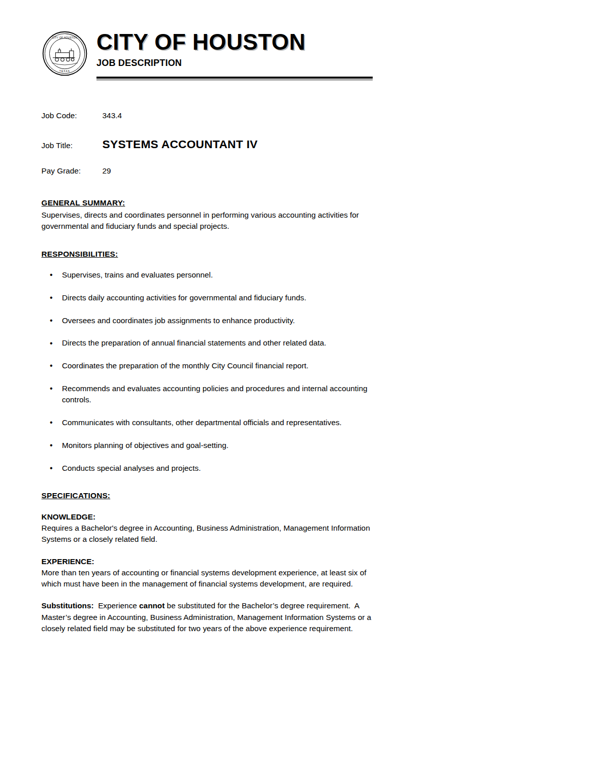CITY OF HOUSTON TEXAS
CITY OF HOUSTON
JOB DESCRIPTION
Job Code:
343.4
Job Title:
SYSTEMS ACCOUNTANT IV
Pay Grade:
29
GENERAL SUMMARY:
Supervises, directs and coordinates personnel in performing various accounting activities for governmental and fiduciary funds and special projects.
RESPONSIBILITIES:
Supervises, trains and evaluates personnel.
Directs daily accounting activities for governmental and fiduciary funds.
Oversees and coordinates job assignments to enhance productivity.
Directs the preparation of annual financial statements and other related data.
Coordinates the preparation of the monthly City Council financial report.
Recommends and evaluates accounting policies and procedures and internal accounting controls.
Communicates with consultants, other departmental officials and representatives.
Monitors planning of objectives and goal-setting.
Conducts special analyses and projects.
SPECIFICATIONS:
KNOWLEDGE:
Requires a Bachelor's degree in Accounting, Business Administration, Management Information Systems or a closely related field.
EXPERIENCE:
More than ten years of accounting or financial systems development experience, at least six of which must have been in the management of financial systems development, are required.
Substitutions: Experience cannot be substituted for the Bachelor’s degree requirement. A Master’s degree in Accounting, Business Administration, Management Information Systems or a closely related field may be substituted for two years of the above experience requirement.